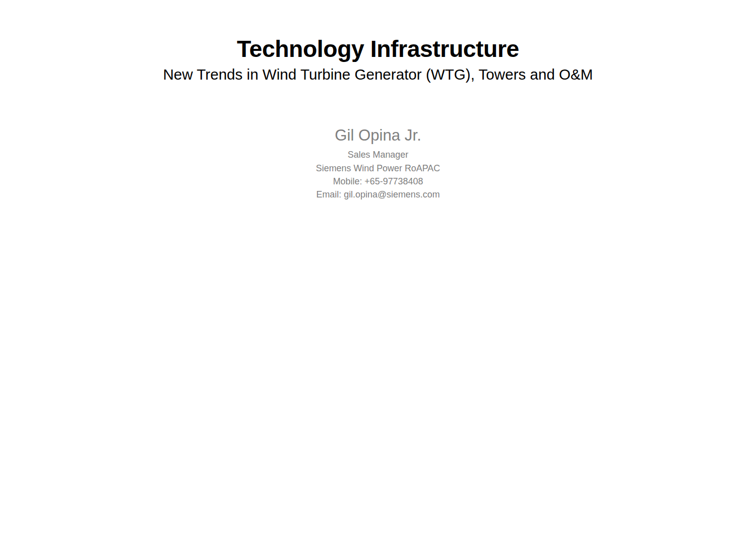Technology Infrastructure
New Trends in Wind Turbine Generator (WTG), Towers and O&M
Gil Opina Jr.
Sales Manager
Siemens Wind Power RoAPAC
Mobile: +65-97738408
Email: gil.opina@siemens.com